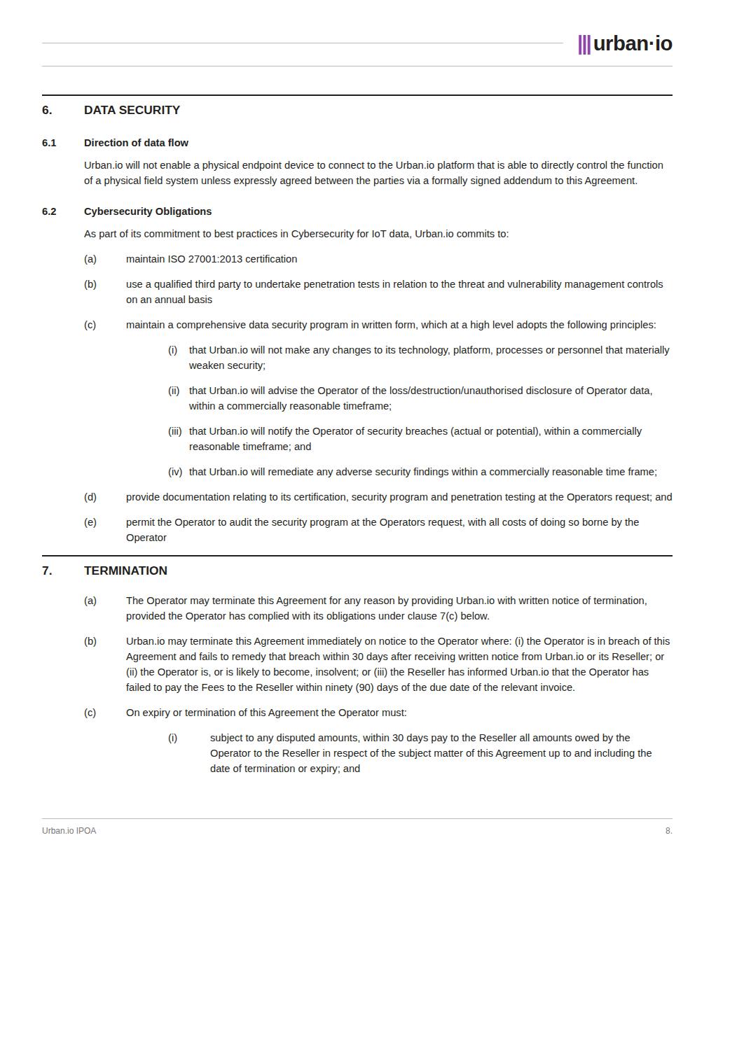|||urban·io
6. DATA SECURITY
6.1 Direction of data flow
Urban.io will not enable a physical endpoint device to connect to the Urban.io platform that is able to directly control the function of a physical field system unless expressly agreed between the parties via a formally signed addendum to this Agreement.
6.2 Cybersecurity Obligations
As part of its commitment to best practices in Cybersecurity for IoT data, Urban.io commits to:
(a) maintain ISO 27001:2013 certification
(b) use a qualified third party to undertake penetration tests in relation to the threat and vulnerability management controls on an annual basis
(c) maintain a comprehensive data security program in written form, which at a high level adopts the following principles:
(i) that Urban.io will not make any changes to its technology, platform, processes or personnel that materially weaken security;
(ii) that Urban.io will advise the Operator of the loss/destruction/unauthorised disclosure of Operator data, within a commercially reasonable timeframe;
(iii) that Urban.io will notify the Operator of security breaches (actual or potential), within a commercially reasonable timeframe; and
(iv) that Urban.io will remediate any adverse security findings within a commercially reasonable time frame;
(d) provide documentation relating to its certification, security program and penetration testing at the Operators request; and
(e) permit the Operator to audit the security program at the Operators request, with all costs of doing so borne by the Operator
7. TERMINATION
(a) The Operator may terminate this Agreement for any reason by providing Urban.io with written notice of termination, provided the Operator has complied with its obligations under clause 7(c) below.
(b) Urban.io may terminate this Agreement immediately on notice to the Operator where: (i) the Operator is in breach of this Agreement and fails to remedy that breach within 30 days after receiving written notice from Urban.io or its Reseller; or (ii) the Operator is, or is likely to become, insolvent; or (iii) the Reseller has informed Urban.io that the Operator has failed to pay the Fees to the Reseller within ninety (90) days of the due date of the relevant invoice.
(c) On expiry or termination of this Agreement the Operator must:
(i) subject to any disputed amounts, within 30 days pay to the Reseller all amounts owed by the Operator to the Reseller in respect of the subject matter of this Agreement up to and including the date of termination or expiry; and
Urban.io IPOA 8.